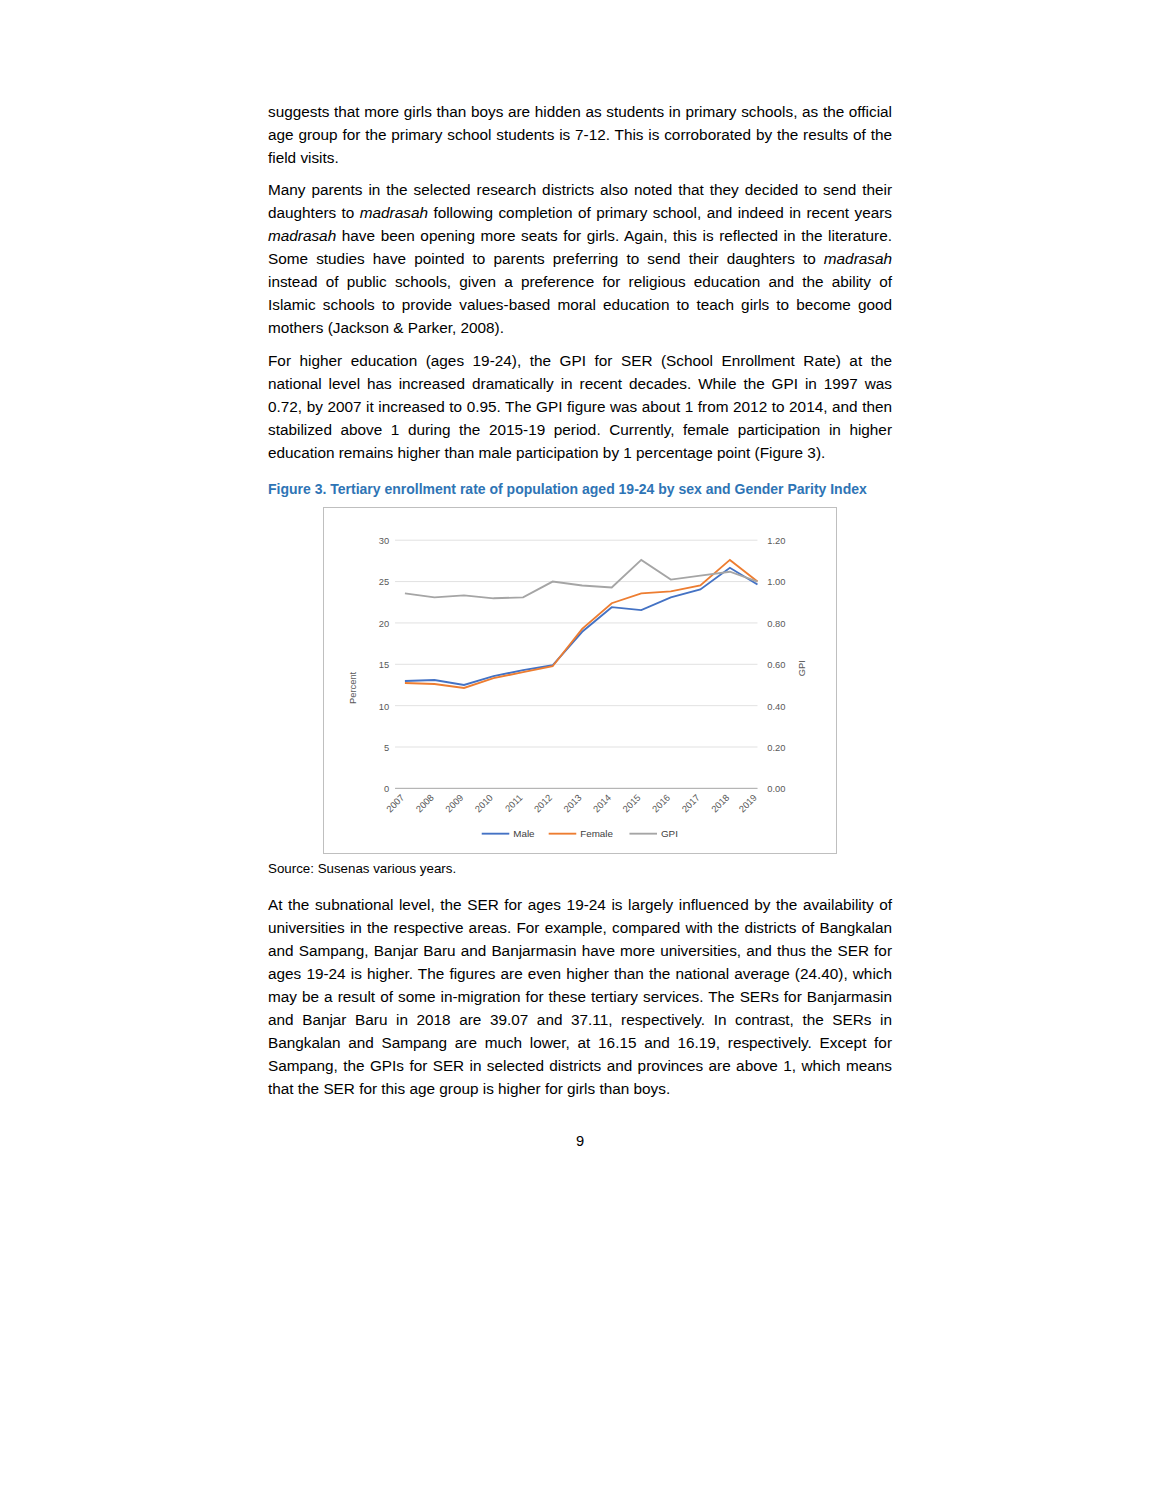suggests that more girls than boys are hidden as students in primary schools, as the official age group for the primary school students is 7-12. This is corroborated by the results of the field visits.
Many parents in the selected research districts also noted that they decided to send their daughters to madrasah following completion of primary school, and indeed in recent years madrasah have been opening more seats for girls. Again, this is reflected in the literature. Some studies have pointed to parents preferring to send their daughters to madrasah instead of public schools, given a preference for religious education and the ability of Islamic schools to provide values-based moral education to teach girls to become good mothers (Jackson & Parker, 2008).
For higher education (ages 19-24), the GPI for SER (School Enrollment Rate) at the national level has increased dramatically in recent decades. While the GPI in 1997 was 0.72, by 2007 it increased to 0.95. The GPI figure was about 1 from 2012 to 2014, and then stabilized above 1 during the 2015-19 period. Currently, female participation in higher education remains higher than male participation by 1 percentage point (Figure 3).
Figure 3. Tertiary enrollment rate of population aged 19-24 by sex and Gender Parity Index
30 25 20 15 10 5 0 1.20 1.00 0.80 0.60 0.40 0.20 0.00 Percent GPI 2007 2008 2009 2010 2011 2012 2013 2014 2015 2016 2017 2018 2019 Male Female GPI
Source: Susenas various years.
At the subnational level, the SER for ages 19-24 is largely influenced by the availability of universities in the respective areas. For example, compared with the districts of Bangkalan and Sampang, Banjar Baru and Banjarmasin have more universities, and thus the SER for ages 19-24 is higher. The figures are even higher than the national average (24.40), which may be a result of some in-migration for these tertiary services. The SERs for Banjarmasin and Banjar Baru in 2018 are 39.07 and 37.11, respectively. In contrast, the SERs in Bangkalan and Sampang are much lower, at 16.15 and 16.19, respectively. Except for Sampang, the GPIs for SER in selected districts and provinces are above 1, which means that the SER for this age group is higher for girls than boys.
9